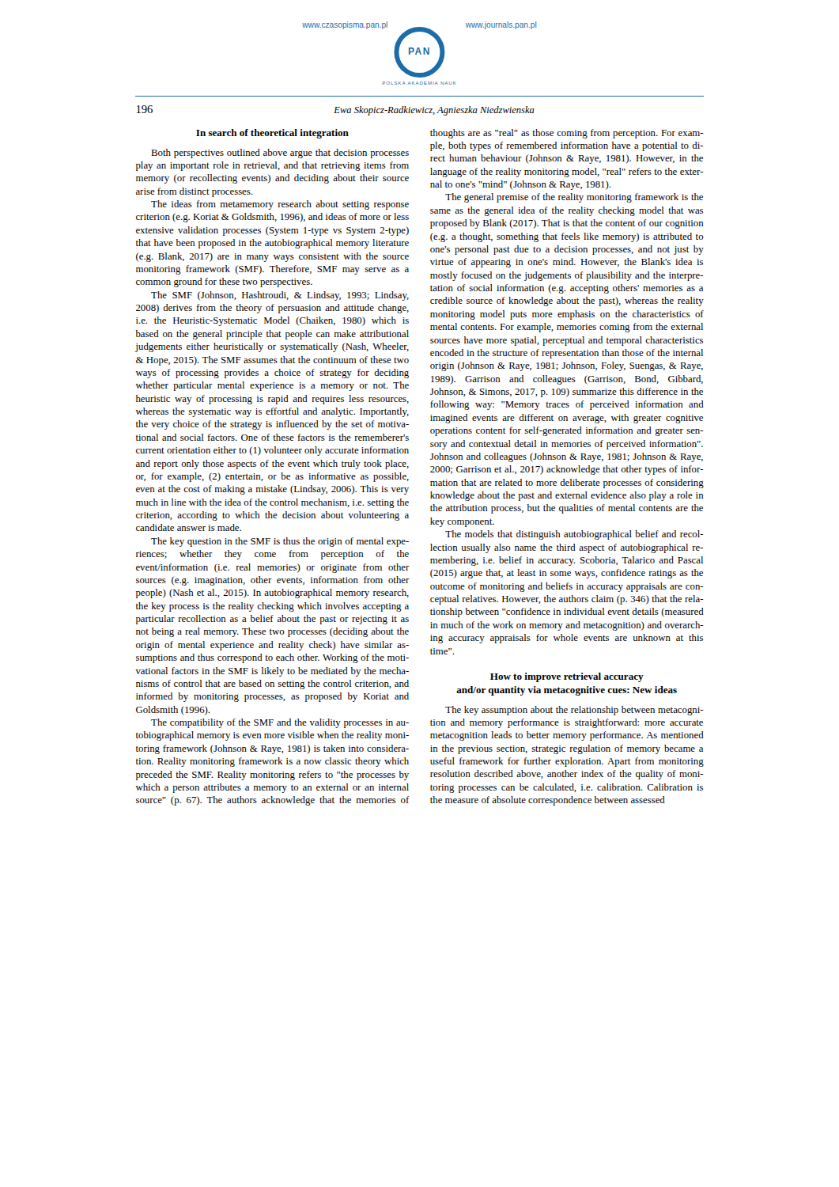www.czasopisma.pan.pl www.journals.pan.pl
POLSKA AKADEMIA NAUK
196
Ewa Skopicz-Radkiewicz, Agnieszka Niedzwienska
In search of theoretical integration
Both perspectives outlined above argue that decision processes play an important role in retrieval, and that retrieving items from memory (or recollecting events) and deciding about their source arise from distinct processes.
The ideas from metamemory research about setting response criterion (e.g. Koriat & Goldsmith, 1996), and ideas of more or less extensive validation processes (System 1-type vs System 2-type) that have been proposed in the autobiographical memory literature (e.g. Blank, 2017) are in many ways consistent with the source monitoring framework (SMF). Therefore, SMF may serve as a common ground for these two perspectives.
The SMF (Johnson, Hashtroudi, & Lindsay, 1993; Lindsay, 2008) derives from the theory of persuasion and attitude change, i.e. the Heuristic-Systematic Model (Chaiken, 1980) which is based on the general principle that people can make attributional judgements either heuristically or systematically (Nash, Wheeler, & Hope, 2015). The SMF assumes that the continuum of these two ways of processing provides a choice of strategy for deciding whether particular mental experience is a memory or not. The heuristic way of processing is rapid and requires less resources, whereas the systematic way is effortful and analytic. Importantly, the very choice of the strategy is influenced by the set of motivational and social factors. One of these factors is the rememberer's current orientation either to (1) volunteer only accurate information and report only those aspects of the event which truly took place, or, for example, (2) entertain, or be as informative as possible, even at the cost of making a mistake (Lindsay, 2006). This is very much in line with the idea of the control mechanism, i.e. setting the criterion, according to which the decision about volunteering a candidate answer is made.
The key question in the SMF is thus the origin of mental experiences; whether they come from perception of the event/information (i.e. real memories) or originate from other sources (e.g. imagination, other events, information from other people) (Nash et al., 2015). In autobiographical memory research, the key process is the reality checking which involves accepting a particular recollection as a belief about the past or rejecting it as not being a real memory. These two processes (deciding about the origin of mental experience and reality check) have similar assumptions and thus correspond to each other. Working of the motivational factors in the SMF is likely to be mediated by the mechanisms of control that are based on setting the control criterion, and informed by monitoring processes, as proposed by Koriat and Goldsmith (1996).
The compatibility of the SMF and the validity processes in autobiographical memory is even more visible when the reality monitoring framework (Johnson & Raye, 1981) is taken into consideration. Reality monitoring framework is a now classic theory which preceded the SMF. Reality monitoring refers to "the processes by which a person attributes a memory to an external or an internal source" (p. 67). The authors acknowledge that the memories of thoughts are as "real" as those coming from perception. For example, both types of remembered information have a potential to direct human behaviour (Johnson & Raye, 1981). However, in the language of the reality monitoring model, "real" refers to the external to one's "mind" (Johnson & Raye, 1981).
The general premise of the reality monitoring framework is the same as the general idea of the reality checking model that was proposed by Blank (2017). That is that the content of our cognition (e.g. a thought, something that feels like memory) is attributed to one's personal past due to a decision processes, and not just by virtue of appearing in one's mind. However, the Blank's idea is mostly focused on the judgements of plausibility and the interpretation of social information (e.g. accepting others' memories as a credible source of knowledge about the past), whereas the reality monitoring model puts more emphasis on the characteristics of mental contents. For example, memories coming from the external sources have more spatial, perceptual and temporal characteristics encoded in the structure of representation than those of the internal origin (Johnson & Raye, 1981; Johnson, Foley, Suengas, & Raye, 1989). Garrison and colleagues (Garrison, Bond, Gibbard, Johnson, & Simons, 2017, p. 109) summarize this difference in the following way: "Memory traces of perceived information and imagined events are different on average, with greater cognitive operations content for self-generated information and greater sensory and contextual detail in memories of perceived information". Johnson and colleagues (Johnson & Raye, 1981; Johnson & Raye, 2000; Garrison et al., 2017) acknowledge that other types of information that are related to more deliberate processes of considering knowledge about the past and external evidence also play a role in the attribution process, but the qualities of mental contents are the key component.
The models that distinguish autobiographical belief and recollection usually also name the third aspect of autobiographical remembering, i.e. belief in accuracy. Scoboria, Talarico and Pascal (2015) argue that, at least in some ways, confidence ratings as the outcome of monitoring and beliefs in accuracy appraisals are conceptual relatives. However, the authors claim (p. 346) that the relationship between "confidence in individual event details (measured in much of the work on memory and metacognition) and overarching accuracy appraisals for whole events are unknown at this time".
How to improve retrieval accuracy
and/or quantity via metacognitive cues: New ideas
The key assumption about the relationship between metacognition and memory performance is straightforward: more accurate metacognition leads to better memory performance. As mentioned in the previous section, strategic regulation of memory became a useful framework for further exploration. Apart from monitoring resolution described above, another index of the quality of monitoring processes can be calculated, i.e. calibration. Calibration is the measure of absolute correspondence between assessed